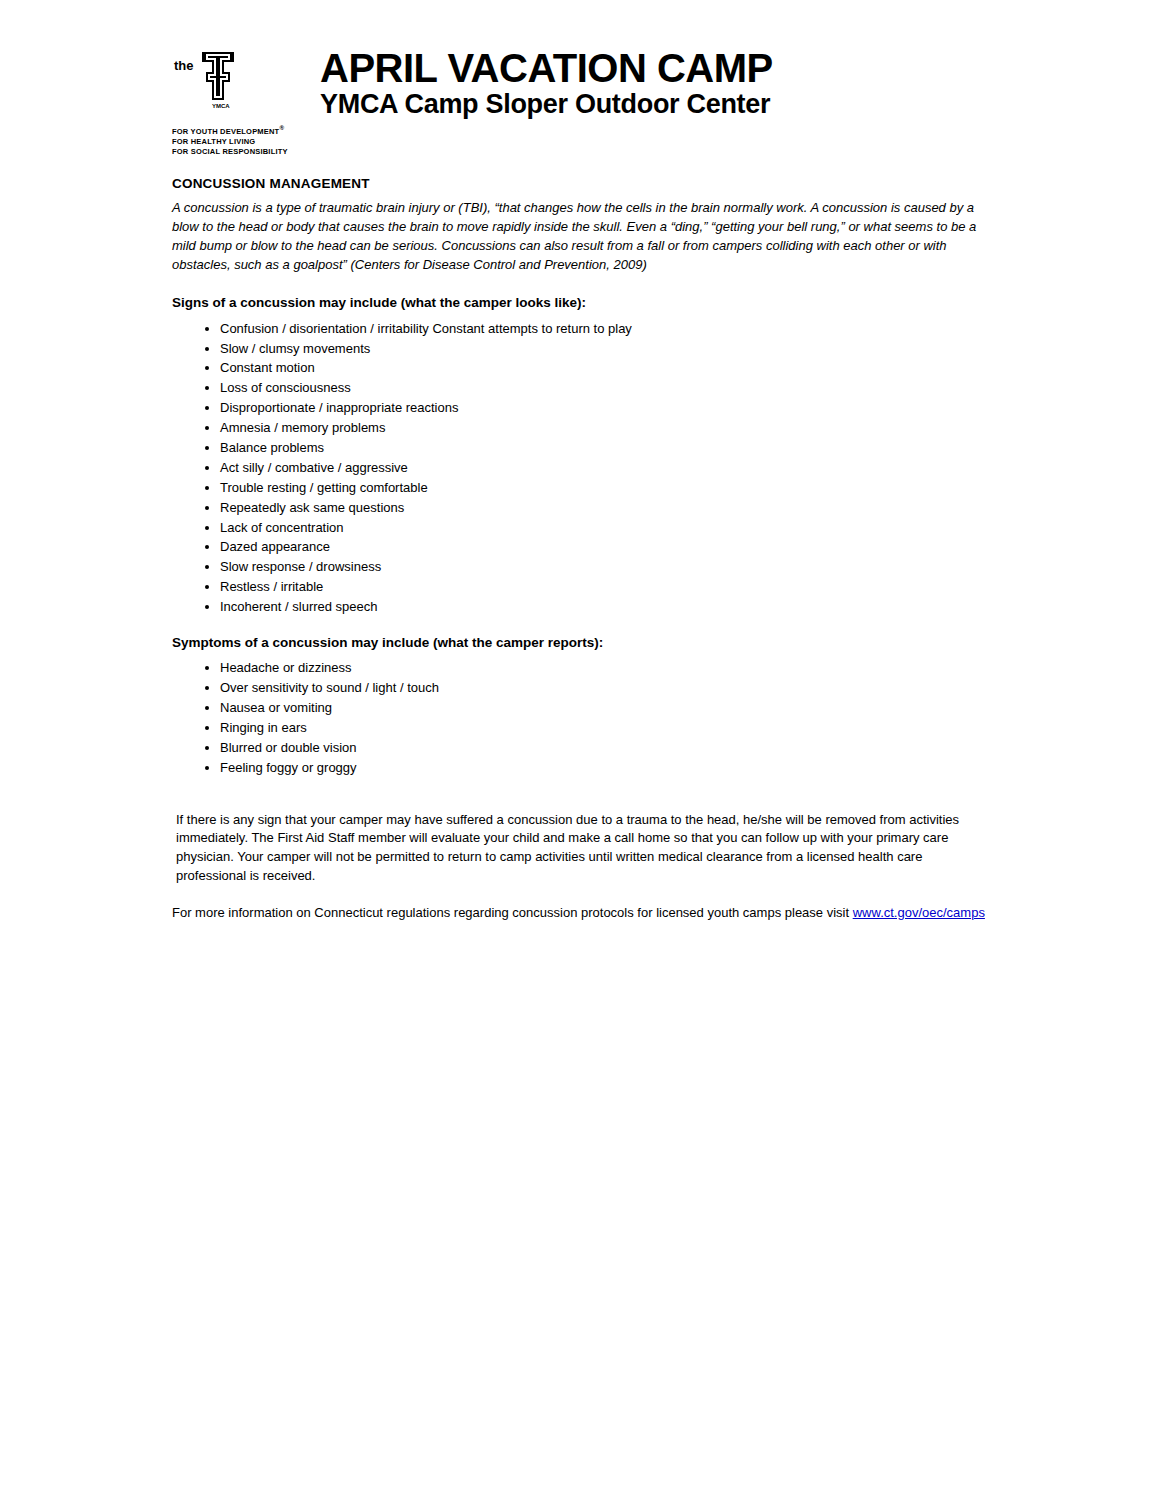the YMCA
FOR YOUTH DEVELOPMENT®
FOR HEALTHY LIVING
FOR SOCIAL RESPONSIBILITY
APRIL VACATION CAMP
YMCA Camp Sloper Outdoor Center
CONCUSSION MANAGEMENT
A concussion is a type of traumatic brain injury or (TBI), “that changes how the cells in the brain normally work. A concussion is caused by a blow to the head or body that causes the brain to move rapidly inside the skull. Even a “ding,” “getting your bell rung,” or what seems to be a mild bump or blow to the head can be serious. Concussions can also result from a fall or from campers colliding with each other or with obstacles, such as a goalpost” (Centers for Disease Control and Prevention, 2009)
Signs of a concussion may include (what the camper looks like):
Confusion / disorientation / irritability Constant attempts to return to play
Slow / clumsy movements
Constant motion
Loss of consciousness
Disproportionate / inappropriate reactions
Amnesia / memory problems
Balance problems
Act silly / combative / aggressive
Trouble resting / getting comfortable
Repeatedly ask same questions
Lack of concentration
Dazed appearance
Slow response / drowsiness
Restless / irritable
Incoherent / slurred speech
Symptoms of a concussion may include (what the camper reports):
Headache or dizziness
Over sensitivity to sound / light / touch
Nausea or vomiting
Ringing in ears
Blurred or double vision
Feeling foggy or groggy
If there is any sign that your camper may have suffered a concussion due to a trauma to the head, he/she will be removed from activities immediately. The First Aid Staff member will evaluate your child and make a call home so that you can follow up with your primary care physician. Your camper will not be permitted to return to camp activities until written medical clearance from a licensed health care professional is received.
For more information on Connecticut regulations regarding concussion protocols for licensed youth camps please visit www.ct.gov/oec/camps